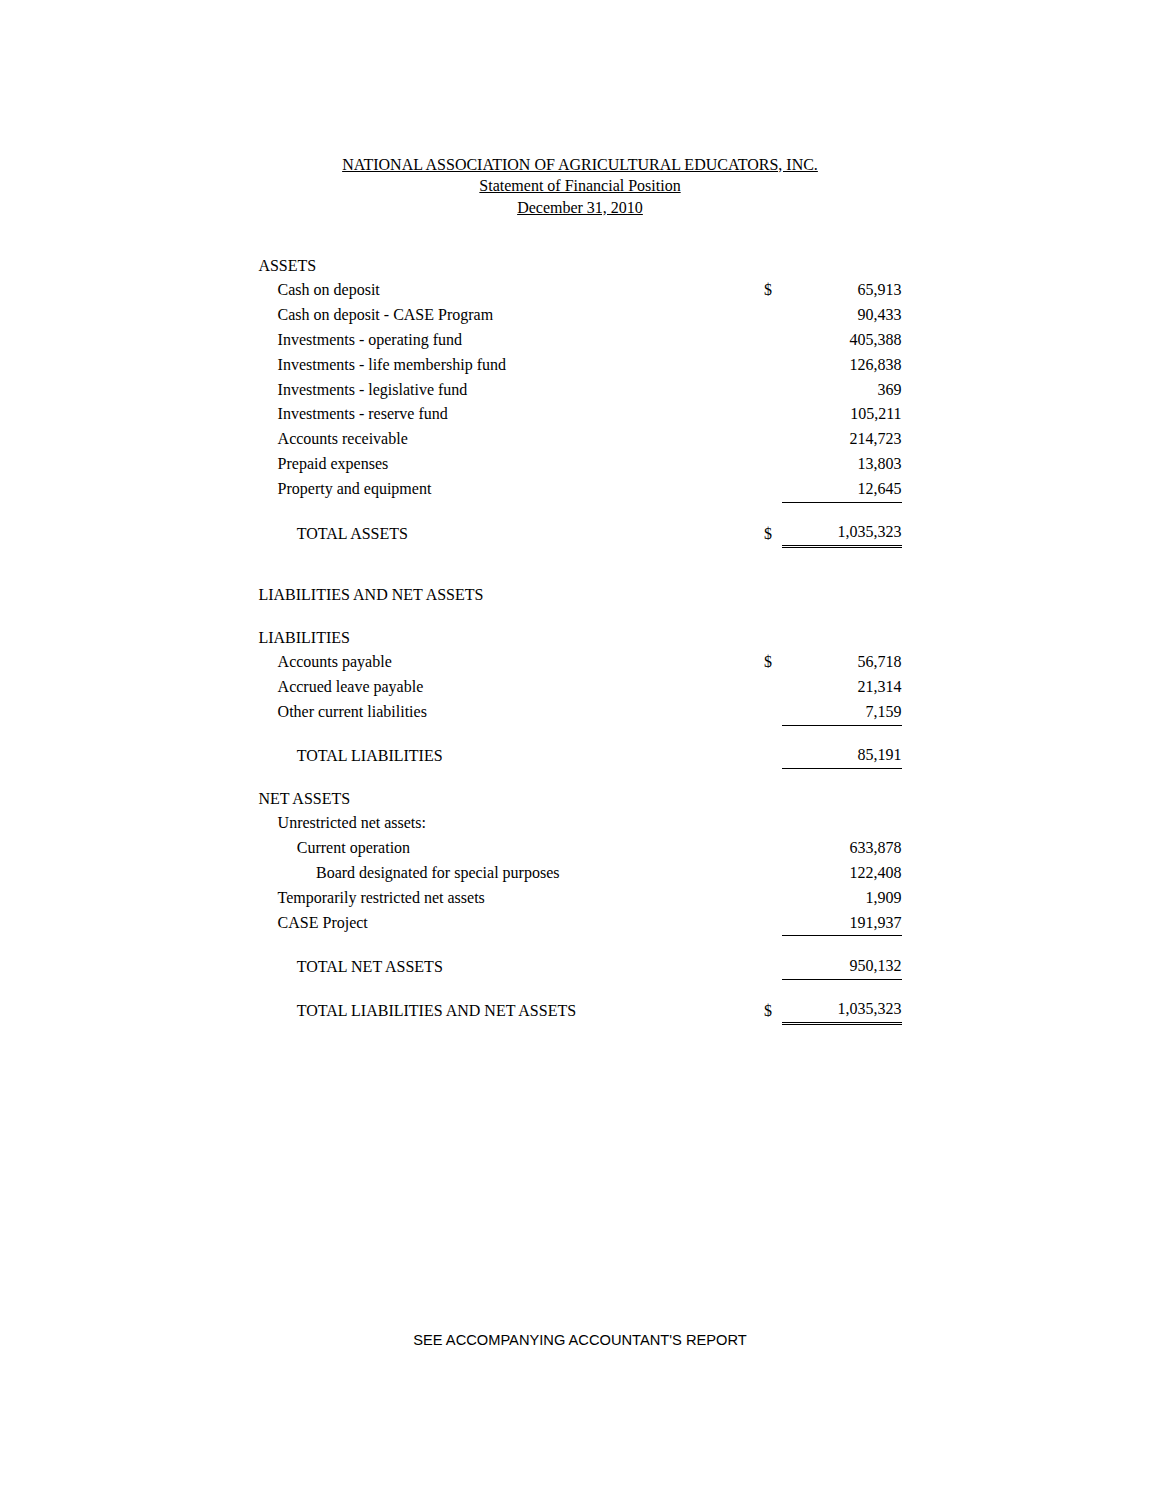NATIONAL ASSOCIATION OF AGRICULTURAL EDUCATORS, INC.
Statement of Financial Position
December 31, 2010
| ASSETS | | |
| Cash on deposit | $ | 65,913 |
| Cash on deposit - CASE Program | | 90,433 |
| Investments - operating fund | | 405,388 |
| Investments - life membership fund | | 126,838 |
| Investments - legislative fund | | 369 |
| Investments - reserve fund | | 105,211 |
| Accounts receivable | | 214,723 |
| Prepaid expenses | | 13,803 |
| Property and equipment | | 12,645 |
| TOTAL ASSETS | $ | 1,035,323 |
| LIABILITIES AND NET ASSETS | | |
| LIABILITIES | | |
| Accounts payable | $ | 56,718 |
| Accrued leave payable | | 21,314 |
| Other current liabilities | | 7,159 |
| TOTAL LIABILITIES | | 85,191 |
| NET ASSETS | | |
| Unrestricted net assets: | | |
| Current operation | | 633,878 |
| Board designated for special purposes | | 122,408 |
| Temporarily restricted net assets | | 1,909 |
| CASE Project | | 191,937 |
| TOTAL NET ASSETS | | 950,132 |
| TOTAL LIABILITIES AND NET ASSETS | $ | 1,035,323 |
SEE ACCOMPANYING ACCOUNTANT'S REPORT